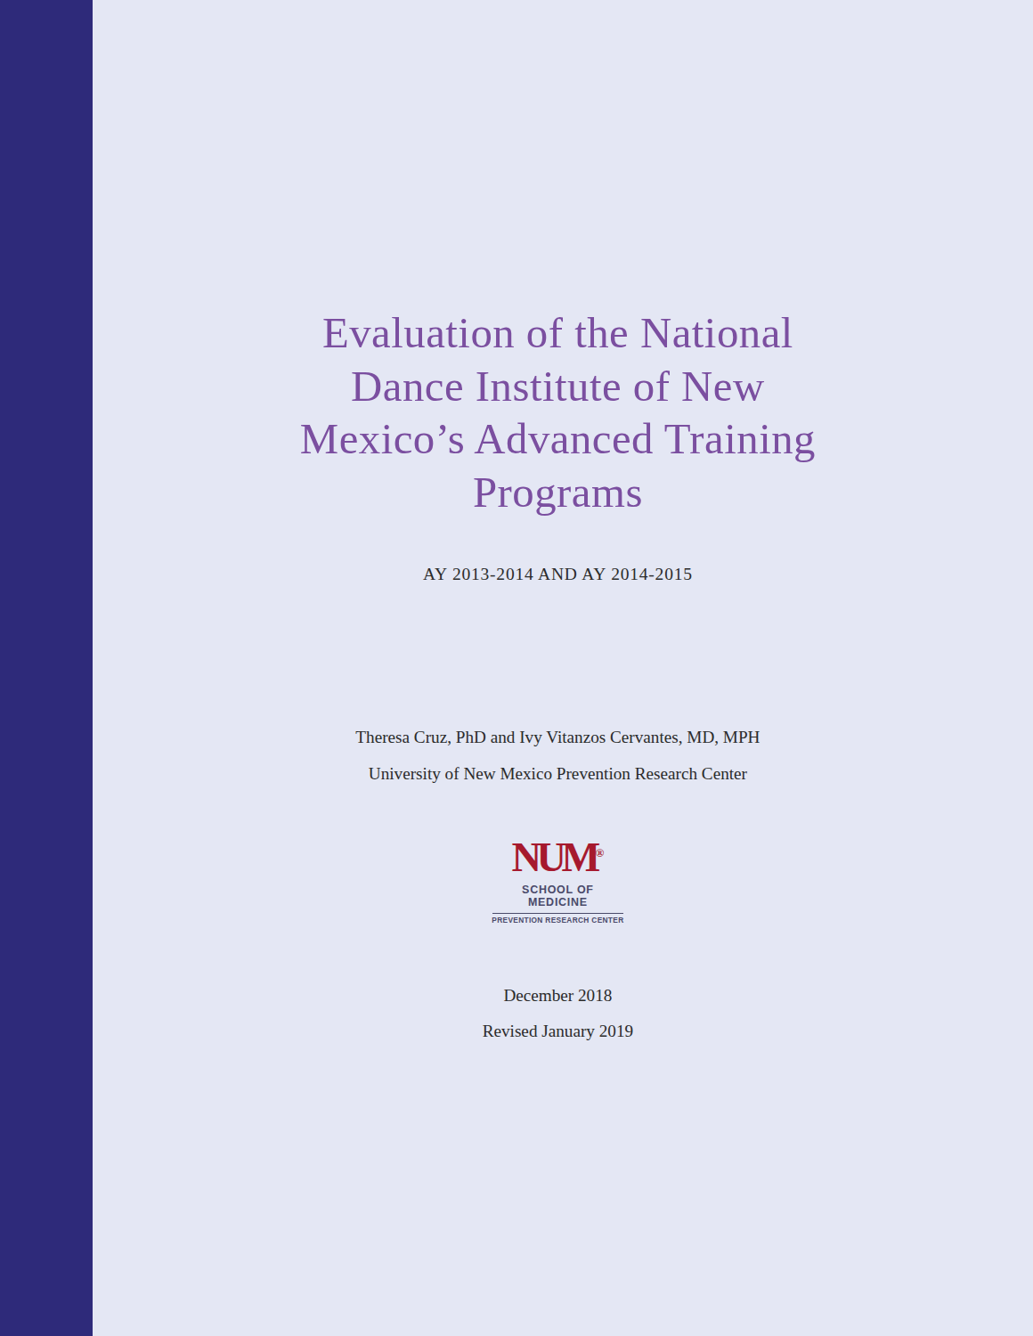Evaluation of the National Dance Institute of New Mexico’s Advanced Training Programs
AY 2013-2014 AND AY 2014-2015
Theresa Cruz, PhD and Ivy Vitanzos Cervantes, MD, MPH
University of New Mexico Prevention Research Center
NUM®
SCHOOL OF
MEDICINE
PREVENTION RESEARCH CENTER
December 2018
Revised January 2019